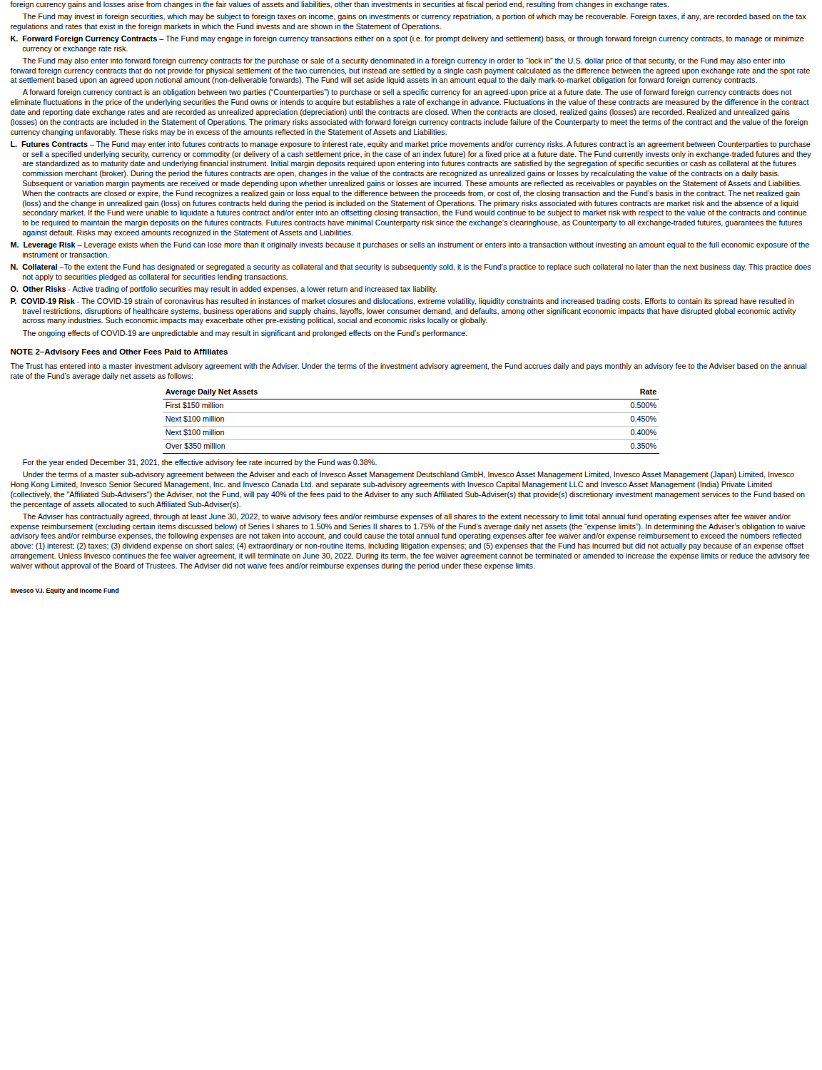foreign currency gains and losses arise from changes in the fair values of assets and liabilities, other than investments in securities at fiscal period end, resulting from changes in exchange rates.
The Fund may invest in foreign securities, which may be subject to foreign taxes on income, gains on investments or currency repatriation, a portion of which may be recoverable. Foreign taxes, if any, are recorded based on the tax regulations and rates that exist in the foreign markets in which the Fund invests and are shown in the Statement of Operations.
K. Forward Foreign Currency Contracts – The Fund may engage in foreign currency transactions either on a spot (i.e. for prompt delivery and settlement) basis, or through forward foreign currency contracts, to manage or minimize currency or exchange rate risk.
The Fund may also enter into forward foreign currency contracts for the purchase or sale of a security denominated in a foreign currency in order to “lock in” the U.S. dollar price of that security, or the Fund may also enter into forward foreign currency contracts that do not provide for physical settlement of the two currencies, but instead are settled by a single cash payment calculated as the difference between the agreed upon exchange rate and the spot rate at settlement based upon an agreed upon notional amount (non-deliverable forwards). The Fund will set aside liquid assets in an amount equal to the daily mark-to-market obligation for forward foreign currency contracts.
A forward foreign currency contract is an obligation between two parties (“Counterparties”) to purchase or sell a specific currency for an agreed-upon price at a future date. The use of forward foreign currency contracts does not eliminate fluctuations in the price of the underlying securities the Fund owns or intends to acquire but establishes a rate of exchange in advance. Fluctuations in the value of these contracts are measured by the difference in the contract date and reporting date exchange rates and are recorded as unrealized appreciation (depreciation) until the contracts are closed. When the contracts are closed, realized gains (losses) are recorded. Realized and unrealized gains (losses) on the contracts are included in the Statement of Operations. The primary risks associated with forward foreign currency contracts include failure of the Counterparty to meet the terms of the contract and the value of the foreign currency changing unfavorably. These risks may be in excess of the amounts reflected in the Statement of Assets and Liabilities.
L. Futures Contracts – The Fund may enter into futures contracts to manage exposure to interest rate, equity and market price movements and/or currency risks. A futures contract is an agreement between Counterparties to purchase or sell a specified underlying security, currency or commodity (or delivery of a cash settlement price, in the case of an index future) for a fixed price at a future date. The Fund currently invests only in exchange-traded futures and they are standardized as to maturity date and underlying financial instrument. Initial margin deposits required upon entering into futures contracts are satisfied by the segregation of specific securities or cash as collateral at the futures commission merchant (broker). During the period the futures contracts are open, changes in the value of the contracts are recognized as unrealized gains or losses by recalculating the value of the contracts on a daily basis. Subsequent or variation margin payments are received or made depending upon whether unrealized gains or losses are incurred. These amounts are reflected as receivables or payables on the Statement of Assets and Liabilities. When the contracts are closed or expire, the Fund recognizes a realized gain or loss equal to the difference between the proceeds from, or cost of, the closing transaction and the Fund’s basis in the contract. The net realized gain (loss) and the change in unrealized gain (loss) on futures contracts held during the period is included on the Statement of Operations. The primary risks associated with futures contracts are market risk and the absence of a liquid secondary market. If the Fund were unable to liquidate a futures contract and/or enter into an offsetting closing transaction, the Fund would continue to be subject to market risk with respect to the value of the contracts and continue to be required to maintain the margin deposits on the futures contracts. Futures contracts have minimal Counterparty risk since the exchange’s clearinghouse, as Counterparty to all exchange-traded futures, guarantees the futures against default. Risks may exceed amounts recognized in the Statement of Assets and Liabilities.
M. Leverage Risk – Leverage exists when the Fund can lose more than it originally invests because it purchases or sells an instrument or enters into a transaction without investing an amount equal to the full economic exposure of the instrument or transaction.
N. Collateral –To the extent the Fund has designated or segregated a security as collateral and that security is subsequently sold, it is the Fund’s practice to replace such collateral no later than the next business day. This practice does not apply to securities pledged as collateral for securities lending transactions.
O. Other Risks - Active trading of portfolio securities may result in added expenses, a lower return and increased tax liability.
P. COVID-19 Risk - The COVID-19 strain of coronavirus has resulted in instances of market closures and dislocations, extreme volatility, liquidity constraints and increased trading costs. Efforts to contain its spread have resulted in travel restrictions, disruptions of healthcare systems, business operations and supply chains, layoffs, lower consumer demand, and defaults, among other significant economic impacts that have disrupted global economic activity across many industries. Such economic impacts may exacerbate other pre-existing political, social and economic risks locally or globally.
The ongoing effects of COVID-19 are unpredictable and may result in significant and prolonged effects on the Fund’s performance.
NOTE 2–Advisory Fees and Other Fees Paid to Affiliates
The Trust has entered into a master investment advisory agreement with the Adviser. Under the terms of the investment advisory agreement, the Fund accrues daily and pays monthly an advisory fee to the Adviser based on the annual rate of the Fund’s average daily net assets as follows:
| Average Daily Net Assets | Rate |
| --- | --- |
| First $150 million | 0.500% |
| Next $100 million | 0.450% |
| Next $100 million | 0.400% |
| Over $350 million | 0.350% |
For the year ended December 31, 2021, the effective advisory fee rate incurred by the Fund was 0.38%.
Under the terms of a master sub-advisory agreement between the Adviser and each of Invesco Asset Management Deutschland GmbH, Invesco Asset Management Limited, Invesco Asset Management (Japan) Limited, Invesco Hong Kong Limited, Invesco Senior Secured Management, Inc. and Invesco Canada Ltd. and separate sub-advisory agreements with Invesco Capital Management LLC and Invesco Asset Management (India) Private Limited (collectively, the "Affiliated Sub-Advisers") the Adviser, not the Fund, will pay 40% of the fees paid to the Adviser to any such Affiliated Sub-Adviser(s) that provide(s) discretionary investment management services to the Fund based on the percentage of assets allocated to such Affiliated Sub-Adviser(s).
The Adviser has contractually agreed, through at least June 30, 2022, to waive advisory fees and/or reimburse expenses of all shares to the extent necessary to limit total annual fund operating expenses after fee waiver and/or expense reimbursement (excluding certain items discussed below) of Series I shares to 1.50% and Series II shares to 1.75% of the Fund’s average daily net assets (the “expense limits”). In determining the Adviser’s obligation to waive advisory fees and/or reimburse expenses, the following expenses are not taken into account, and could cause the total annual fund operating expenses after fee waiver and/or expense reimbursement to exceed the numbers reflected above: (1) interest; (2) taxes; (3) dividend expense on short sales; (4) extraordinary or non-routine items, including litigation expenses; and (5) expenses that the Fund has incurred but did not actually pay because of an expense offset arrangement. Unless Invesco continues the fee waiver agreement, it will terminate on June 30, 2022. During its term, the fee waiver agreement cannot be terminated or amended to increase the expense limits or reduce the advisory fee waiver without approval of the Board of Trustees. The Adviser did not waive fees and/or reimburse expenses during the period under these expense limits.
Invesco V.I. Equity and Income Fund